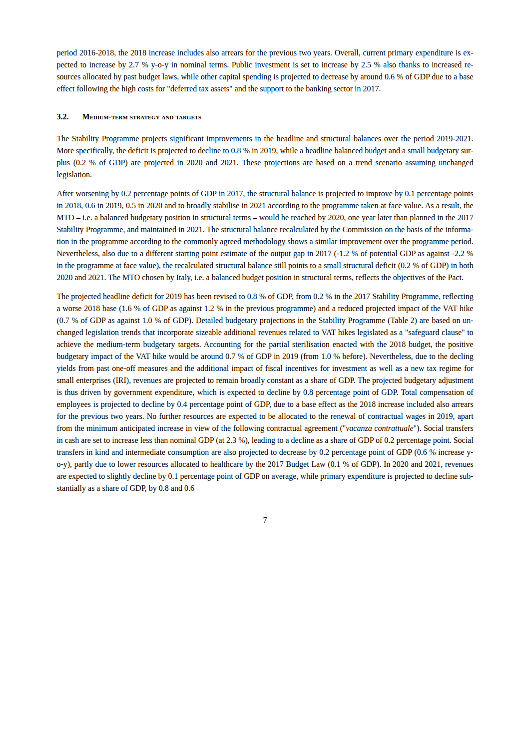period 2016-2018, the 2018 increase includes also arrears for the previous two years. Overall, current primary expenditure is expected to increase by 2.7 % y-o-y in nominal terms. Public investment is set to increase by 2.5 % also thanks to increased resources allocated by past budget laws, while other capital spending is projected to decrease by around 0.6 % of GDP due to a base effect following the high costs for "deferred tax assets" and the support to the banking sector in 2017.
3.2. Medium-term strategy and targets
The Stability Programme projects significant improvements in the headline and structural balances over the period 2019-2021. More specifically, the deficit is projected to decline to 0.8 % in 2019, while a headline balanced budget and a small budgetary surplus (0.2 % of GDP) are projected in 2020 and 2021. These projections are based on a trend scenario assuming unchanged legislation.
After worsening by 0.2 percentage points of GDP in 2017, the structural balance is projected to improve by 0.1 percentage points in 2018, 0.6 in 2019, 0.5 in 2020 and to broadly stabilise in 2021 according to the programme taken at face value. As a result, the MTO – i.e. a balanced budgetary position in structural terms – would be reached by 2020, one year later than planned in the 2017 Stability Programme, and maintained in 2021. The structural balance recalculated by the Commission on the basis of the information in the programme according to the commonly agreed methodology shows a similar improvement over the programme period. Nevertheless, also due to a different starting point estimate of the output gap in 2017 (-1.2 % of potential GDP as against -2.2 % in the programme at face value), the recalculated structural balance still points to a small structural deficit (0.2 % of GDP) in both 2020 and 2021. The MTO chosen by Italy, i.e. a balanced budget position in structural terms, reflects the objectives of the Pact.
The projected headline deficit for 2019 has been revised to 0.8 % of GDP, from 0.2 % in the 2017 Stability Programme, reflecting a worse 2018 base (1.6 % of GDP as against 1.2 % in the previous programme) and a reduced projected impact of the VAT hike (0.7 % of GDP as against 1.0 % of GDP). Detailed budgetary projections in the Stability Programme (Table 2) are based on unchanged legislation trends that incorporate sizeable additional revenues related to VAT hikes legislated as a "safeguard clause" to achieve the medium-term budgetary targets. Accounting for the partial sterilisation enacted with the 2018 budget, the positive budgetary impact of the VAT hike would be around 0.7 % of GDP in 2019 (from 1.0 % before). Nevertheless, due to the decling yields from past one-off measures and the additional impact of fiscal incentives for investment as well as a new tax regime for small enterprises (IRI), revenues are projected to remain broadly constant as a share of GDP. The projected budgetary adjustment is thus driven by government expenditure, which is expected to decline by 0.8 percentage point of GDP. Total compensation of employees is projected to decline by 0.4 percentage point of GDP, due to a base effect as the 2018 increase included also arrears for the previous two years. No further resources are expected to be allocated to the renewal of contractual wages in 2019, apart from the minimum anticipated increase in view of the following contractual agreement ("vacanza contrattuale"). Social transfers in cash are set to increase less than nominal GDP (at 2.3 %), leading to a decline as a share of GDP of 0.2 percentage point. Social transfers in kind and intermediate consumption are also projected to decrease by 0.2 percentage point of GDP (0.6 % increase y-o-y), partly due to lower resources allocated to healthcare by the 2017 Budget Law (0.1 % of GDP). In 2020 and 2021, revenues are expected to slightly decline by 0.1 percentage point of GDP on average, while primary expenditure is projected to decline substantially as a share of GDP, by 0.8 and 0.6
7